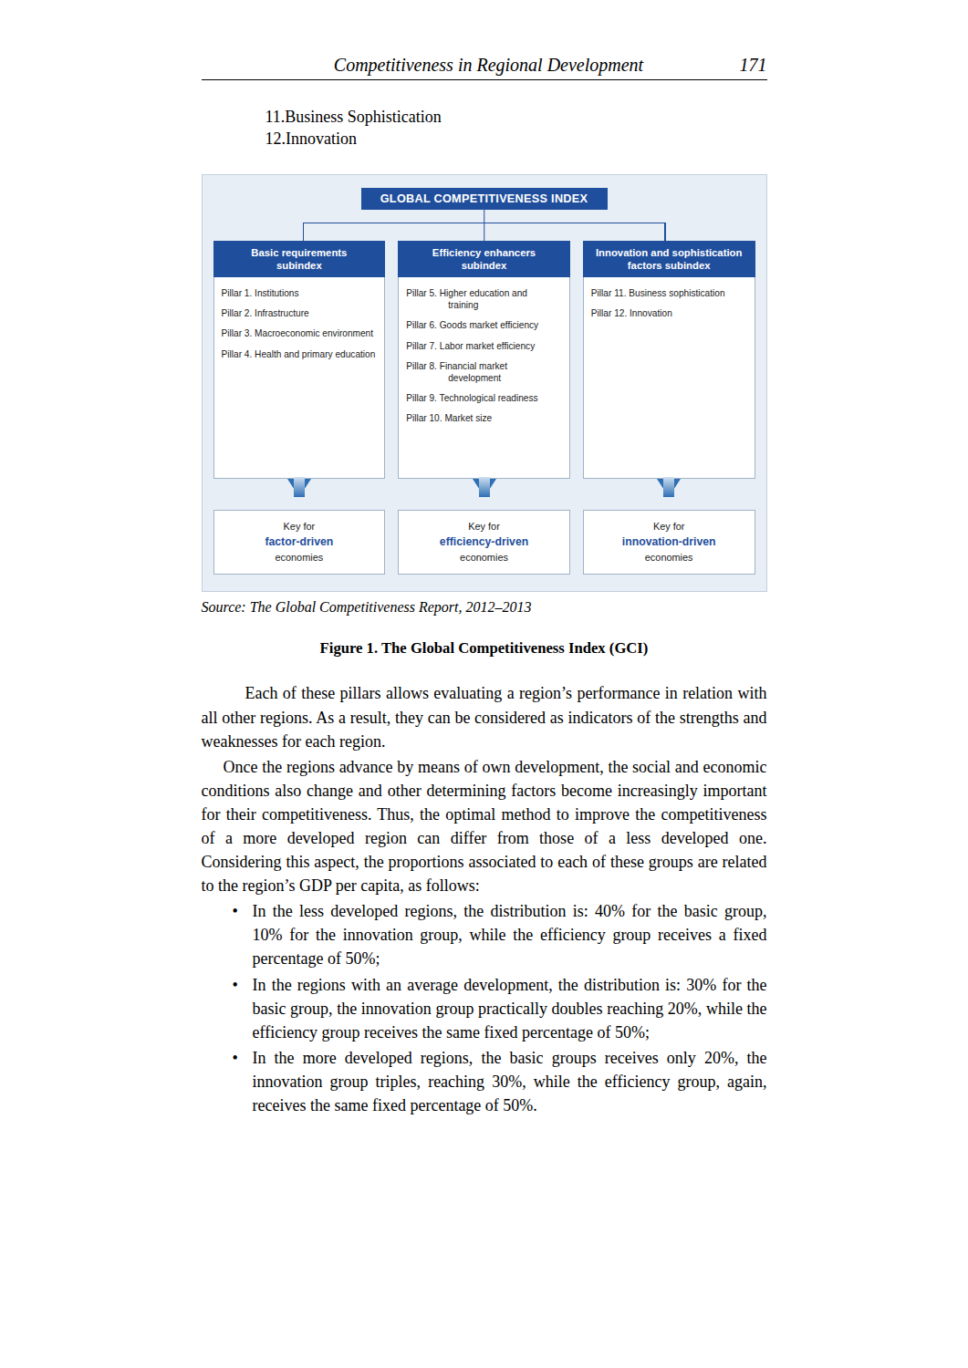Competitiveness in Regional Development
171
11.Business Sophistication
12.Innovation
GLOBAL COMPETITIVENESS INDEX
Basic requirements
subindex
Pillar 1. Institutions
Pillar 2. Infrastructure
Pillar 3. Macroeconomic environment
Pillar 4. Health and primary education
Efficiency enhancers
subindex
Pillar 5. Higher education andtraining
Pillar 6. Goods market efficiency
Pillar 7. Labor market efficiency
Pillar 8. Financial marketdevelopment
Pillar 9. Technological readiness
Pillar 10. Market size
Innovation and sophistication
factors subindex
Pillar 11. Business sophistication
Pillar 12. Innovation
Key forfactor-driveneconomies
Key forefficiency-driveneconomies
Key forinnovation-driveneconomies
Source: The Global Competitiveness Report, 2012–2013
Figure 1. The Global Competitiveness Index (GCI)
Each of these pillars allows evaluating a region’s performance in relation with all other regions. As a result, they can be considered as indicators of the strengths and weaknesses for each region.
Once the regions advance by means of own development, the social and economic conditions also change and other determining factors become increasingly important for their competitiveness. Thus, the optimal method to improve the competitiveness of a more developed region can differ from those of a less developed one. Considering this aspect, the proportions associated to each of these groups are related to the region’s GDP per capita, as follows:
In the less developed regions, the distribution is: 40% for the basic group, 10% for the innovation group, while the efficiency group receives a fixed percentage of 50%;
In the regions with an average development, the distribution is: 30% for the basic group, the innovation group practically doubles reaching 20%, while the efficiency group receives the same fixed percentage of 50%;
In the more developed regions, the basic groups receives only 20%, the innovation group triples, reaching 30%, while the efficiency group, again, receives the same fixed percentage of 50%.